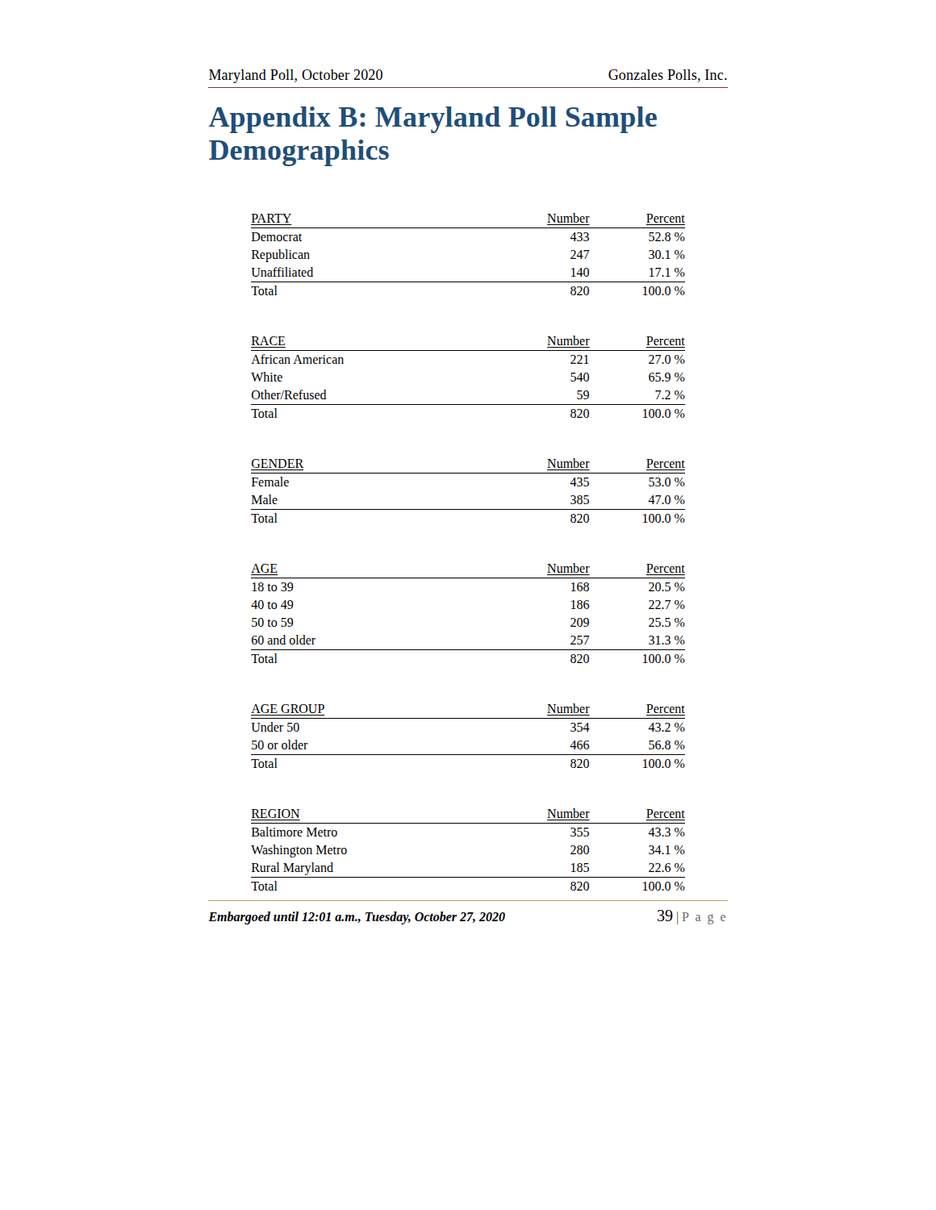Maryland Poll, October 2020
Gonzales Polls, Inc.
Appendix B: Maryland Poll Sample Demographics
| PARTY | Number | Percent |
| --- | --- | --- |
| Democrat | 433 | 52.8 % |
| Republican | 247 | 30.1 % |
| Unaffiliated | 140 | 17.1 % |
| Total | 820 | 100.0 % |
| RACE | Number | Percent |
| --- | --- | --- |
| African American | 221 | 27.0 % |
| White | 540 | 65.9 % |
| Other/Refused | 59 | 7.2 % |
| Total | 820 | 100.0 % |
| GENDER | Number | Percent |
| --- | --- | --- |
| Female | 435 | 53.0 % |
| Male | 385 | 47.0 % |
| Total | 820 | 100.0 % |
| AGE | Number | Percent |
| --- | --- | --- |
| 18 to 39 | 168 | 20.5 % |
| 40 to 49 | 186 | 22.7 % |
| 50 to 59 | 209 | 25.5 % |
| 60 and older | 257 | 31.3 % |
| Total | 820 | 100.0 % |
| AGE GROUP | Number | Percent |
| --- | --- | --- |
| Under 50 | 354 | 43.2 % |
| 50 or older | 466 | 56.8 % |
| Total | 820 | 100.0 % |
| REGION | Number | Percent |
| --- | --- | --- |
| Baltimore Metro | 355 | 43.3 % |
| Washington Metro | 280 | 34.1 % |
| Rural Maryland | 185 | 22.6 % |
| Total | 820 | 100.0 % |
Embargoed until 12:01 a.m., Tuesday, October 27, 2020
39| P a g e